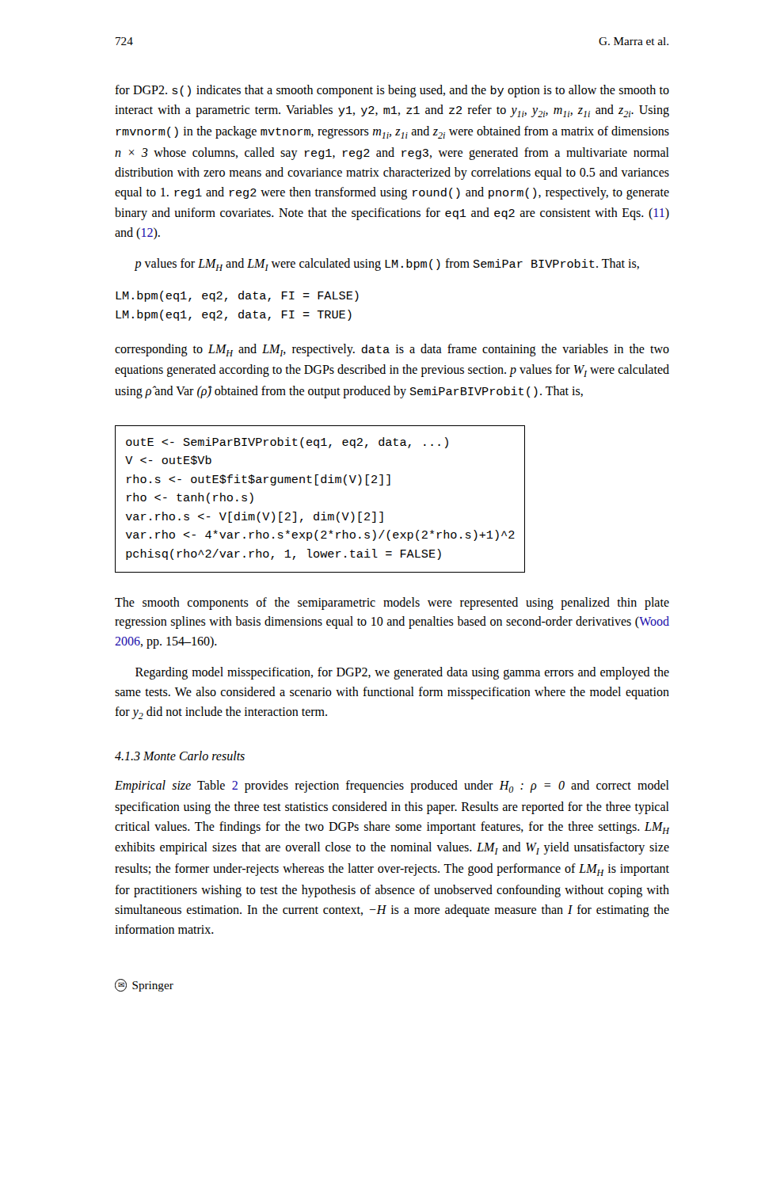724 G. Marra et al.
for DGP2. s() indicates that a smooth component is being used, and the by option is to allow the smooth to interact with a parametric term. Variables y1, y2, m1, z1 and z2 refer to y1i, y2i, m1i, z1i and z2i. Using rmvnorm() in the package mvtnorm, regressors m1i, z1i and z2i were obtained from a matrix of dimensions n × 3 whose columns, called say reg1, reg2 and reg3, were generated from a multivariate normal distribution with zero means and covariance matrix characterized by correlations equal to 0.5 and variances equal to 1. reg1 and reg2 were then transformed using round() and pnorm(), respectively, to generate binary and uniform covariates. Note that the specifications for eq1 and eq2 are consistent with Eqs. (11) and (12).
p values for LMH and LMI were calculated using LM.bpm() from SemiPar BIVProbit. That is,
LM.bpm(eq1, eq2, data, FI = FALSE)
LM.bpm(eq1, eq2, data, FI = TRUE)
corresponding to LMH and LMI, respectively. data is a data frame containing the variables in the two equations generated according to the DGPs described in the previous section. p values for WI were calculated using ρ̂ and Var (ρ̂) obtained from the output produced by SemiParBIVProbit(). That is,
outE <- SemiParBIVProbit(eq1, eq2, data, ...)
V <- outE$Vb
rho.s <- outE$fit$argument[dim(V)[2]]
rho <- tanh(rho.s)
var.rho.s <- V[dim(V)[2], dim(V)[2]]
var.rho <- 4*var.rho.s*exp(2*rho.s)/(exp(2*rho.s)+1)^2
pchisq(rho^2/var.rho, 1, lower.tail = FALSE)
The smooth components of the semiparametric models were represented using penalized thin plate regression splines with basis dimensions equal to 10 and penalties based on second-order derivatives (Wood 2006, pp. 154–160).
Regarding model misspecification, for DGP2, we generated data using gamma errors and employed the same tests. We also considered a scenario with functional form misspecification where the model equation for y2 did not include the interaction term.
4.1.3 Monte Carlo results
Empirical size Table 2 provides rejection frequencies produced under H0 : ρ = 0 and correct model specification using the three test statistics considered in this paper. Results are reported for the three typical critical values. The findings for the two DGPs share some important features, for the three settings. LMH exhibits empirical sizes that are overall close to the nominal values. LMI and WI yield unsatisfactory size results; the former under-rejects whereas the latter over-rejects. The good performance of LMH is important for practitioners wishing to test the hypothesis of absence of unobserved confounding without coping with simultaneous estimation. In the current context, −H is a more adequate measure than I for estimating the information matrix.
Springer